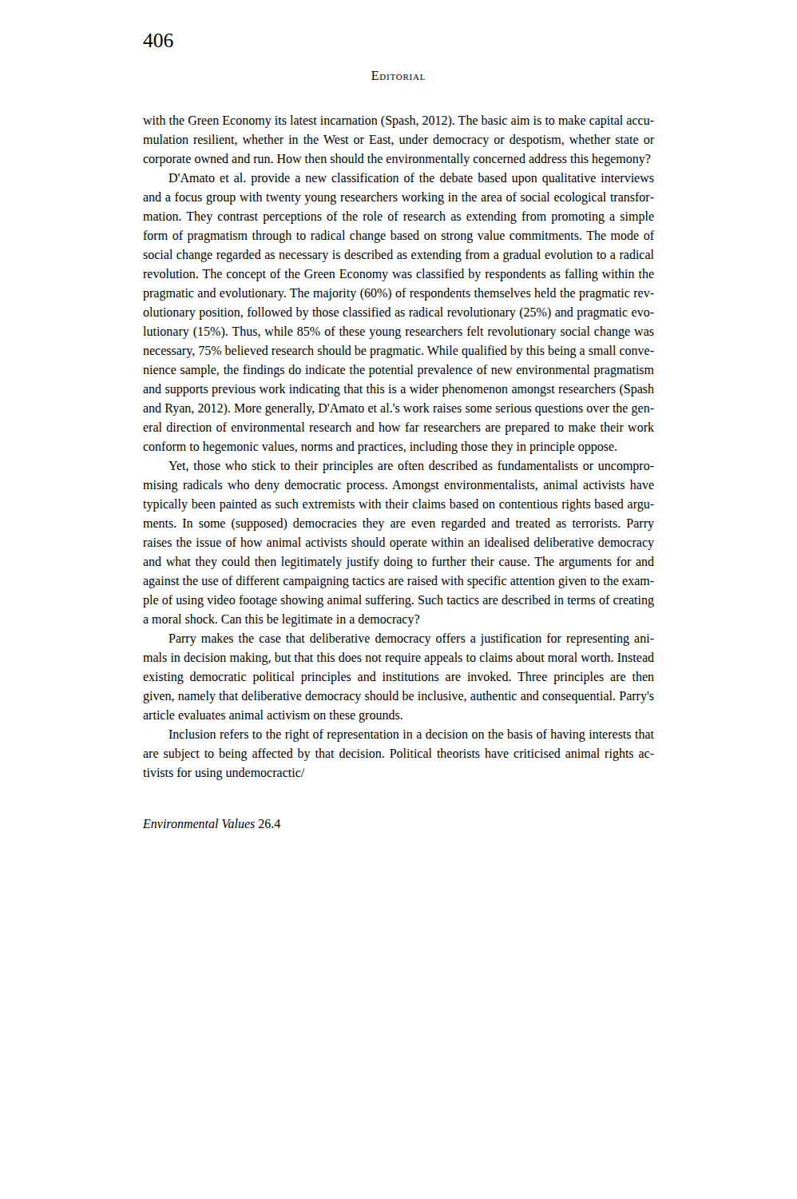406
Editorial
with the Green Economy its latest incarnation (Spash, 2012). The basic aim is to make capital accumulation resilient, whether in the West or East, under democracy or despotism, whether state or corporate owned and run. How then should the environmentally concerned address this hegemony?
D'Amato et al. provide a new classification of the debate based upon qualitative interviews and a focus group with twenty young researchers working in the area of social ecological transformation. They contrast perceptions of the role of research as extending from promoting a simple form of pragmatism through to radical change based on strong value commitments. The mode of social change regarded as necessary is described as extending from a gradual evolution to a radical revolution. The concept of the Green Economy was classified by respondents as falling within the pragmatic and evolutionary. The majority (60%) of respondents themselves held the pragmatic revolutionary position, followed by those classified as radical revolutionary (25%) and pragmatic evolutionary (15%). Thus, while 85% of these young researchers felt revolutionary social change was necessary, 75% believed research should be pragmatic. While qualified by this being a small convenience sample, the findings do indicate the potential prevalence of new environmental pragmatism and supports previous work indicating that this is a wider phenomenon amongst researchers (Spash and Ryan, 2012). More generally, D'Amato et al.'s work raises some serious questions over the general direction of environmental research and how far researchers are prepared to make their work conform to hegemonic values, norms and practices, including those they in principle oppose.
Yet, those who stick to their principles are often described as fundamentalists or uncompromising radicals who deny democratic process. Amongst environmentalists, animal activists have typically been painted as such extremists with their claims based on contentious rights based arguments. In some (supposed) democracies they are even regarded and treated as terrorists. Parry raises the issue of how animal activists should operate within an idealised deliberative democracy and what they could then legitimately justify doing to further their cause. The arguments for and against the use of different campaigning tactics are raised with specific attention given to the example of using video footage showing animal suffering. Such tactics are described in terms of creating a moral shock. Can this be legitimate in a democracy?
Parry makes the case that deliberative democracy offers a justification for representing animals in decision making, but that this does not require appeals to claims about moral worth. Instead existing democratic political principles and institutions are invoked. Three principles are then given, namely that deliberative democracy should be inclusive, authentic and consequential. Parry's article evaluates animal activism on these grounds.
Inclusion refers to the right of representation in a decision on the basis of having interests that are subject to being affected by that decision. Political theorists have criticised animal rights activists for using undemocractic/
Environmental Values 26.4